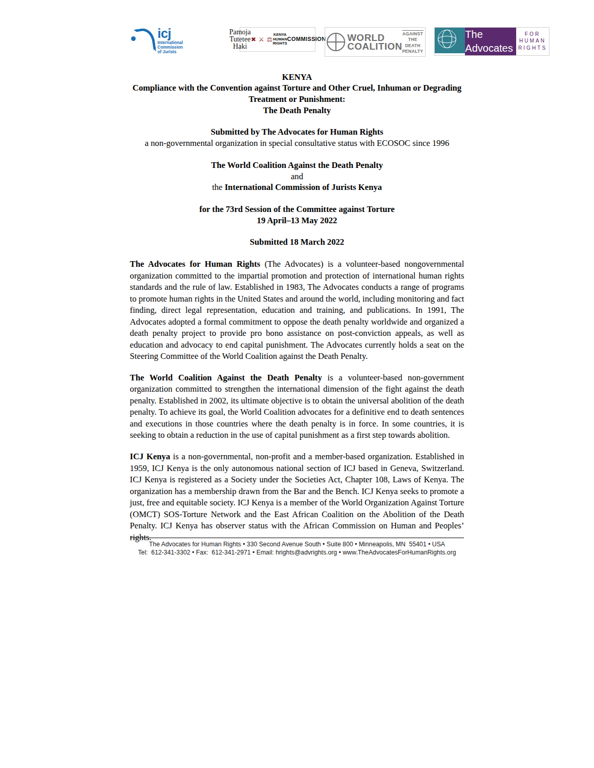icj
International
Commission
of Jurists
Pamoja Tutetee Haki
✖ ⚔ ⚖
KENYA HUMAN RIGHTS
COMMISSION
WORLD
COALITION
AGAINST THE DEATH PENALTY
The Advocates
FOR HUMAN RIGHTS
KENYA
Compliance with the Convention against Torture and Other Cruel, Inhuman or Degrading Treatment or Punishment:
The Death Penalty
Submitted by The Advocates for Human Rights
a non-governmental organization in special consultative status with ECOSOC since 1996
The World Coalition Against the Death Penalty
and
the International Commission of Jurists Kenya
for the 73rd Session of the Committee against Torture
19 April–13 May 2022
Submitted 18 March 2022
The Advocates for Human Rights (The Advocates) is a volunteer-based nongovernmental organization committed to the impartial promotion and protection of international human rights standards and the rule of law. Established in 1983, The Advocates conducts a range of programs to promote human rights in the United States and around the world, including monitoring and fact finding, direct legal representation, education and training, and publications. In 1991, The Advocates adopted a formal commitment to oppose the death penalty worldwide and organized a death penalty project to provide pro bono assistance on post-conviction appeals, as well as education and advocacy to end capital punishment. The Advocates currently holds a seat on the Steering Committee of the World Coalition against the Death Penalty.
The World Coalition Against the Death Penalty is a volunteer-based non-government organization committed to strengthen the international dimension of the fight against the death penalty. Established in 2002, its ultimate objective is to obtain the universal abolition of the death penalty. To achieve its goal, the World Coalition advocates for a definitive end to death sentences and executions in those countries where the death penalty is in force. In some countries, it is seeking to obtain a reduction in the use of capital punishment as a first step towards abolition.
ICJ Kenya is a non-governmental, non-profit and a member-based organization. Established in 1959, ICJ Kenya is the only autonomous national section of ICJ based in Geneva, Switzerland. ICJ Kenya is registered as a Society under the Societies Act, Chapter 108, Laws of Kenya. The organization has a membership drawn from the Bar and the Bench. ICJ Kenya seeks to promote a just, free and equitable society. ICJ Kenya is a member of the World Organization Against Torture (OMCT) SOS-Torture Network and the East African Coalition on the Abolition of the Death Penalty. ICJ Kenya has observer status with the African Commission on Human and Peoples’ rights.
The Advocates for Human Rights • 330 Second Avenue South • Suite 800 • Minneapolis, MN 55401 • USA
Tel: 612-341-3302 • Fax: 612-341-2971 • Email: hrights@advrights.org • www.TheAdvocatesForHumanRights.org